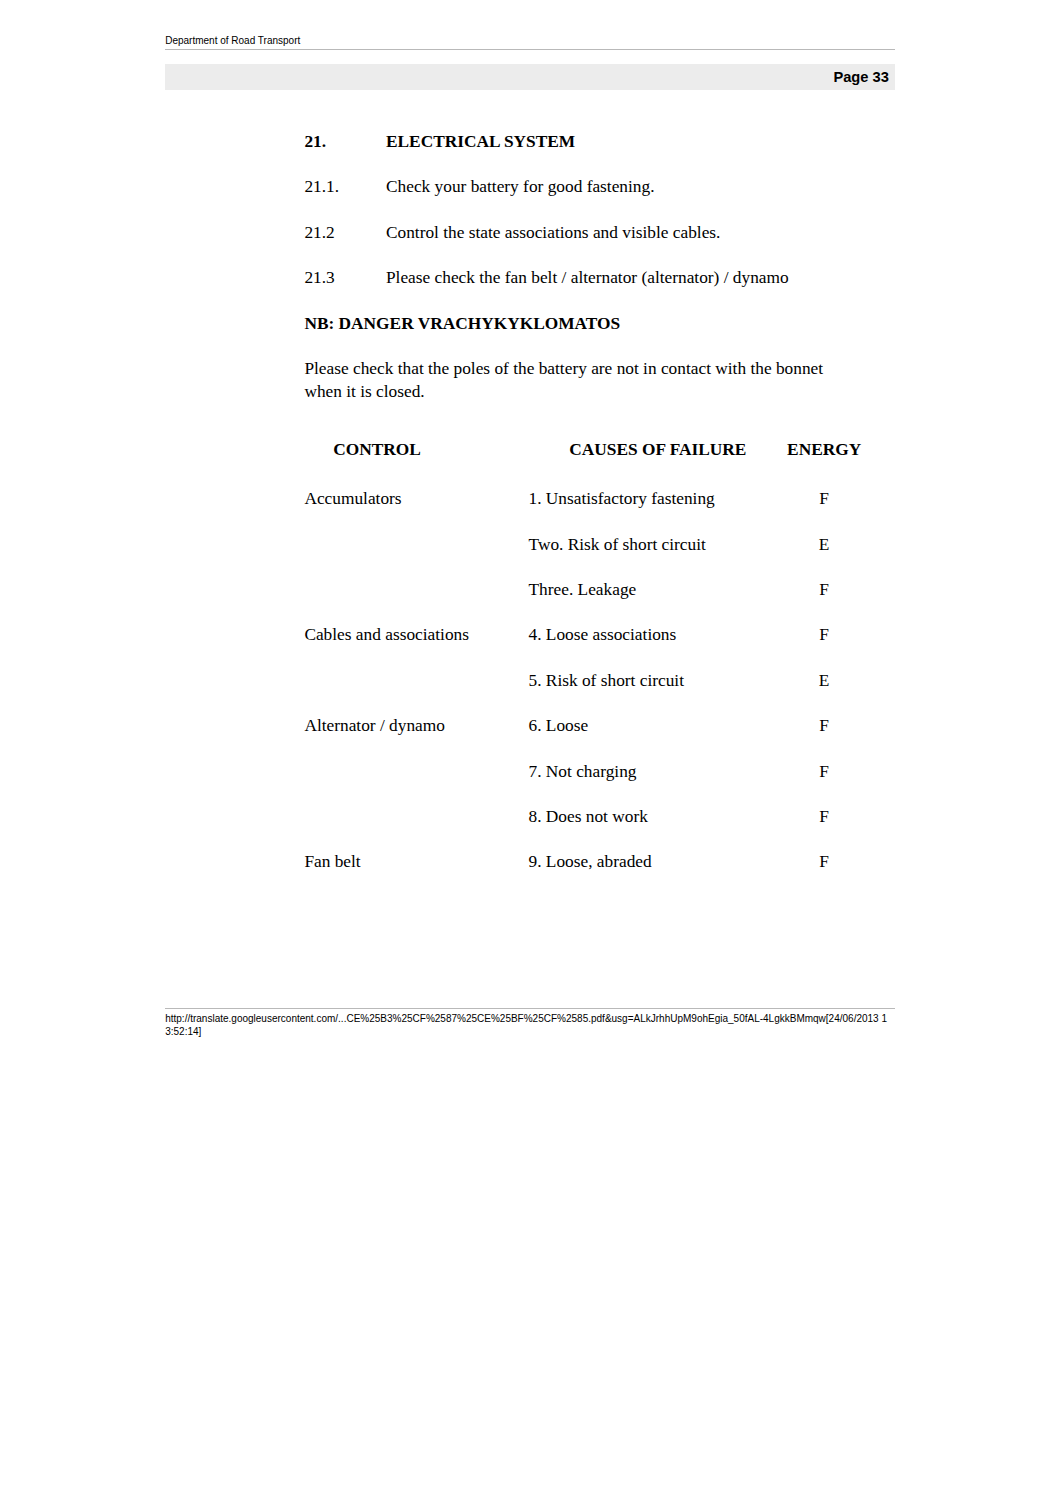Department of Road Transport
Page 33
21. ELECTRICAL SYSTEM
21.1. Check your battery for good fastening.
21.2 Control the state associations and visible cables.
21.3 Please check the fan belt / alternator (alternator) / dynamo
NB: DANGER VRACHYKYKLOMATOS
Please check that the poles of the battery are not in contact with the bonnet when it is closed.
| CONTROL | CAUSES OF FAILURE | ENERGY |
| --- | --- | --- |
| Accumulators | 1. Unsatisfactory fastening | F |
| | Two. Risk of short circuit | E |
| | Three. Leakage | F |
| Cables and associations | 4. Loose associations | F |
| | 5. Risk of short circuit | E |
| Alternator / dynamo | 6. Loose | F |
| | 7. Not charging | F |
| | 8. Does not work | F |
| Fan belt | 9. Loose, abraded | F |
http://translate.googleusercontent.com/...CE%25B3%25CF%2587%25CE%25BF%25CF%2585.pdf&usg=ALkJrhhUpM9ohEgia_50fAL-4LgkkBMmqw[24/06/2013 13:52:14]